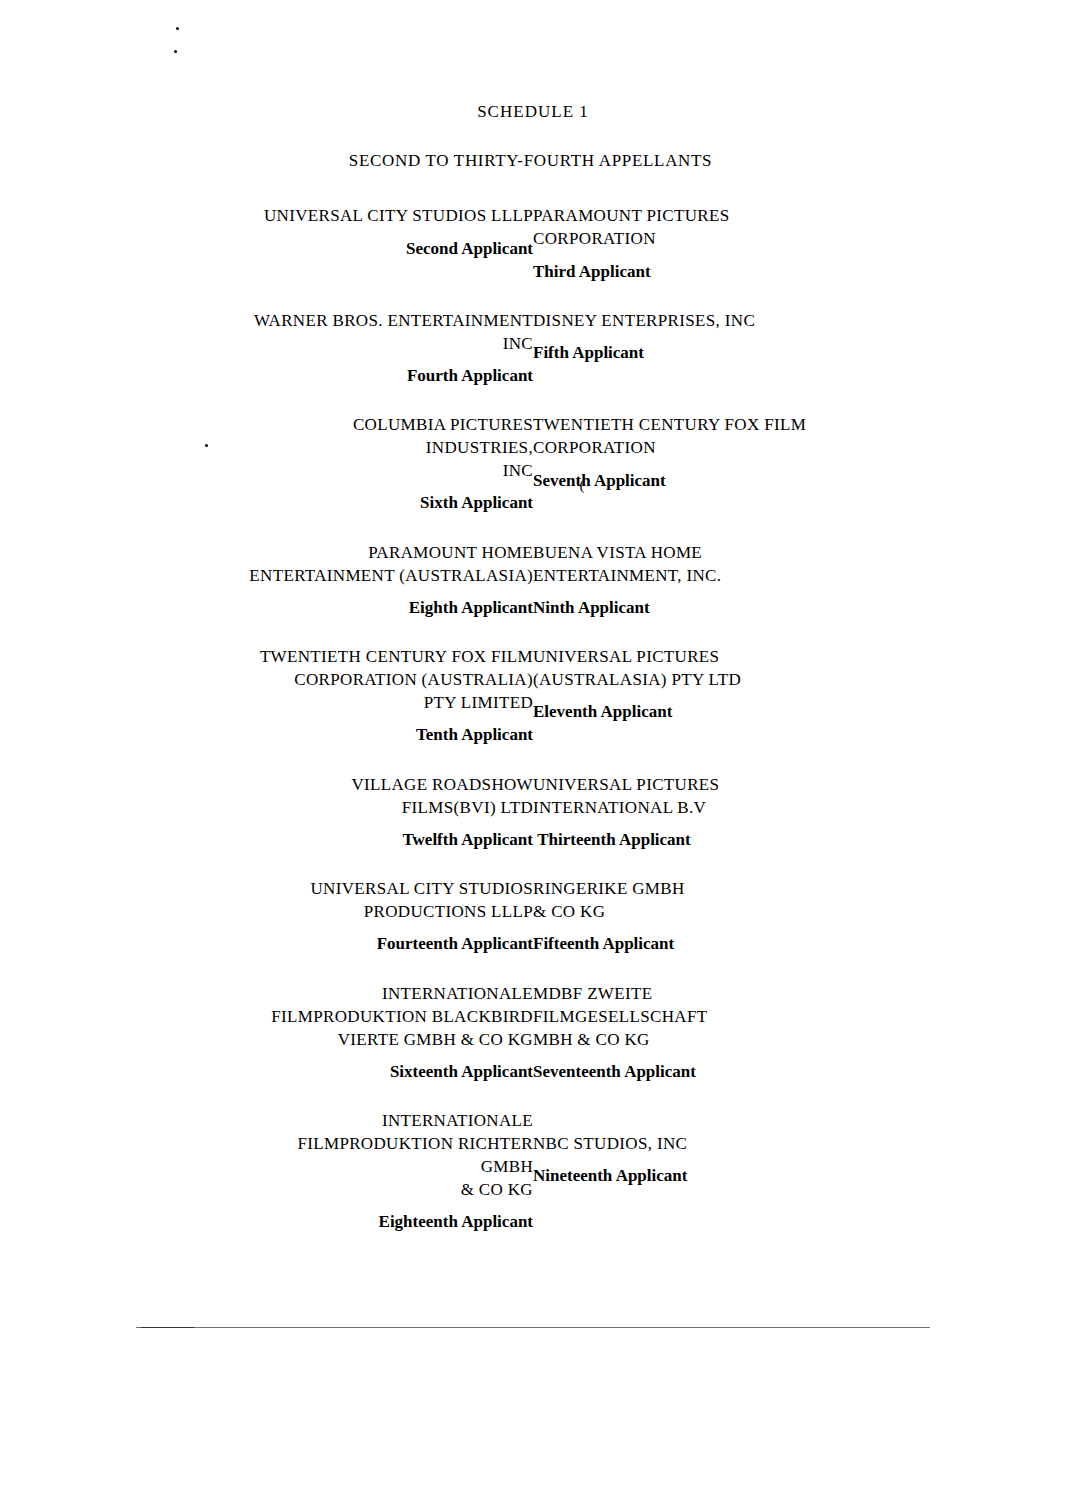SCHEDULE 1
SECOND TO THIRTY-FOURTH APPELLANTS
| UNIVERSAL CITY STUDIOS LLLP Second Applicant | PARAMOUNT PICTURES CORPORATION Third Applicant |
| WARNER BROS. ENTERTAINMENT INC Fourth Applicant | DISNEY ENTERPRISES, INC Fifth Applicant |
| COLUMBIA PICTURES INDUSTRIES, INC Sixth Applicant | TWENTIETH CENTURY FOX FILM CORPORATION Seventh Applicant |
| PARAMOUNT HOME ENTERTAINMENT (AUSTRALASIA) Eighth Applicant | BUENA VISTA HOME ENTERTAINMENT, INC. Ninth Applicant |
| TWENTIETH CENTURY FOX FILM CORPORATION (AUSTRALIA) PTY LIMITED Tenth Applicant | UNIVERSAL PICTURES (AUSTRALASIA) PTY LTD Eleventh Applicant |
| VILLAGE ROADSHOW FILMS(BVI) LTD Twelfth Applicant | UNIVERSAL PICTURES INTERNATIONAL B.V Thirteenth Applicant |
| UNIVERSAL CITY STUDIOS PRODUCTIONS LLLP Fourteenth Applicant | RINGERIKE GMBH & CO KG Fifteenth Applicant |
| INTERNATIONALE FILMPRODUKTION BLACKBIRD VIERTE GMBH & CO KG Sixteenth Applicant | MDBF ZWEITE FILMGESELLSCHAFT MBH & CO KG Seventeenth Applicant |
| INTERNATIONALE FILMPRODUKTION RICHTER GMBH & CO KG Eighteenth Applicant | NBC STUDIOS, INC Nineteenth Applicant |
(